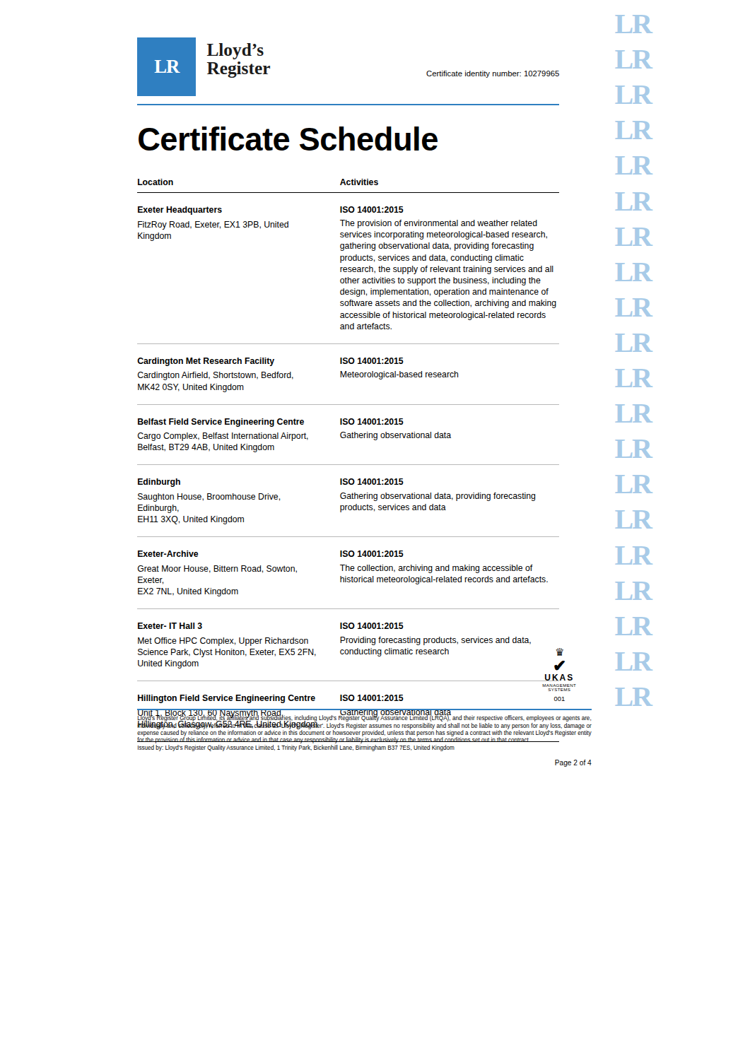LR
LR
LR
LR
LR
LR
LR
LR
LR
LR
LR
LR
LR
LR
LR
LR
LR
LR
LR
LR
Lloyd’s
Register
Certificate identity number: 10279965
Certificate Schedule
| Location | Activities |
| --- | --- |
| Exeter Headquarters FitzRoy Road, Exeter, EX1 3PB, United Kingdom | ISO 14001:2015 The provision of environmental and weather related services incorporating meteorological-based research, gathering observational data, providing forecasting products, services and data, conducting climatic research, the supply of relevant training services and all other activities to support the business, including the design, implementation, operation and maintenance of software assets and the collection, archiving and making accessible of historical meteorological-related records and artefacts. |
| Cardington Met Research Facility Cardington Airfield, Shortstown, Bedford, MK42 0SY, United Kingdom | ISO 14001:2015 Meteorological-based research |
| Belfast Field Service Engineering Centre Cargo Complex, Belfast International Airport, Belfast, BT29 4AB, United Kingdom | ISO 14001:2015 Gathering observational data |
| Edinburgh Saughton House, Broomhouse Drive, Edinburgh, EH11 3XQ, United Kingdom | ISO 14001:2015 Gathering observational data, providing forecasting products, services and data |
| Exeter-Archive Great Moor House, Bittern Road, Sowton, Exeter, EX2 7NL, United Kingdom | ISO 14001:2015 The collection, archiving and making accessible of historical meteorological-related records and artefacts. |
| Exeter- IT Hall 3 Met Office HPC Complex, Upper Richardson Science Park, Clyst Honiton, Exeter, EX5 2FN, United Kingdom | ISO 14001:2015 Providing forecasting products, services and data, conducting climatic research |
| Hillington Field Service Engineering Centre Unit 1, Block 130, 60 Naysmyth Road, Hillington, Glasgow, G52 4RE, United Kingdom | ISO 14001:2015 Gathering observational data |
♛
✔
UKAS
MANAGEMENT
SYSTEMS
001
Lloyd's Register Group Limited, its affiliates and subsidiaries, including Lloyd's Register Quality Assurance Limited (LRQA), and their respective officers, employees or agents are, individually and collectively, referred to in this clause as 'Lloyd's Register'. Lloyd's Register assumes no responsibility and shall not be liable to any person for any loss, damage or expense caused by reliance on the information or advice in this document or howsoever provided, unless that person has signed a contract with the relevant Lloyd's Register entity for the provision of this information or advice and in that case any responsibility or liability is exclusively on the terms and conditions set out in that contract.
Issued by: Lloyd's Register Quality Assurance Limited, 1 Trinity Park, Bickenhill Lane, Birmingham B37 7ES, United Kingdom
Page 2 of 4